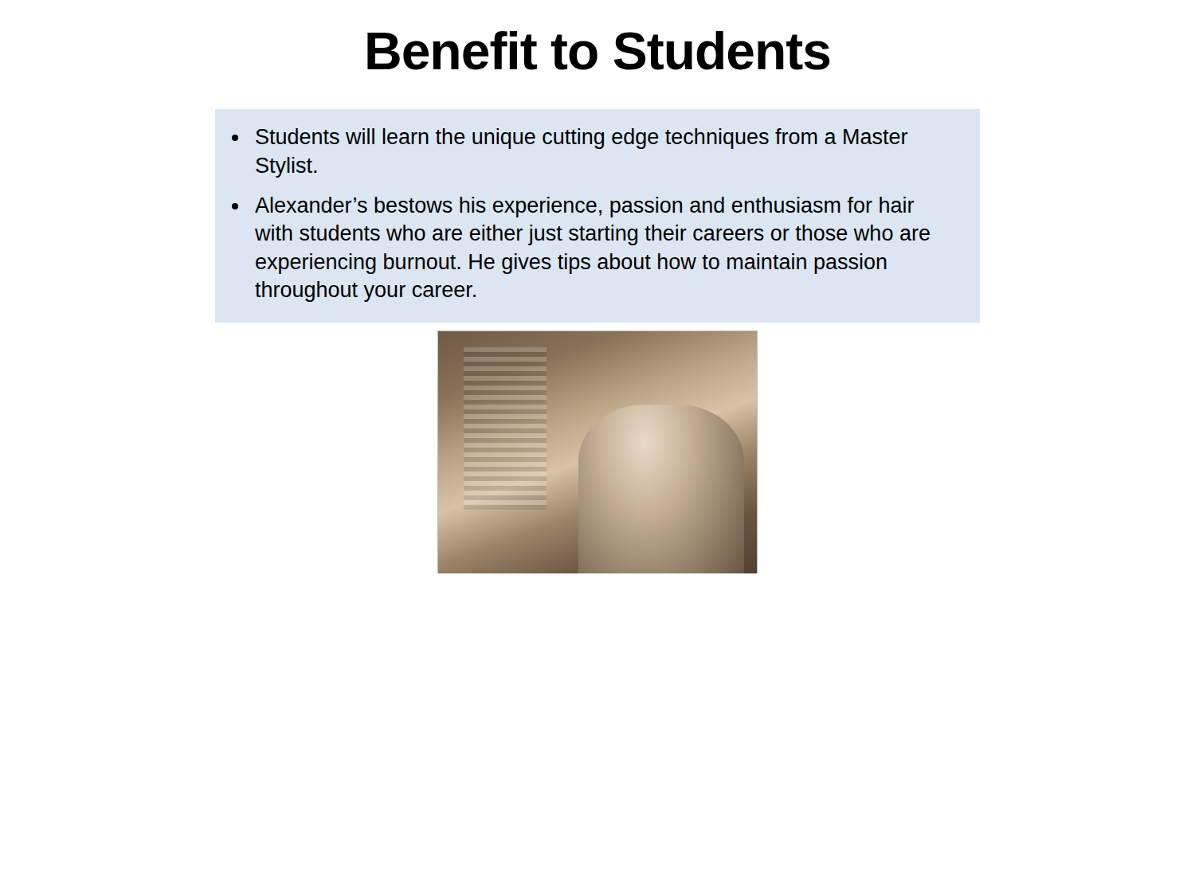Benefit to Students
Students will learn the unique cutting edge techniques from a Master Stylist.
Alexander’s bestows his experience, passion and enthusiasm for hair with students who are either just starting their careers or those who are experiencing burnout. He gives tips about how to maintain passion throughout your career.